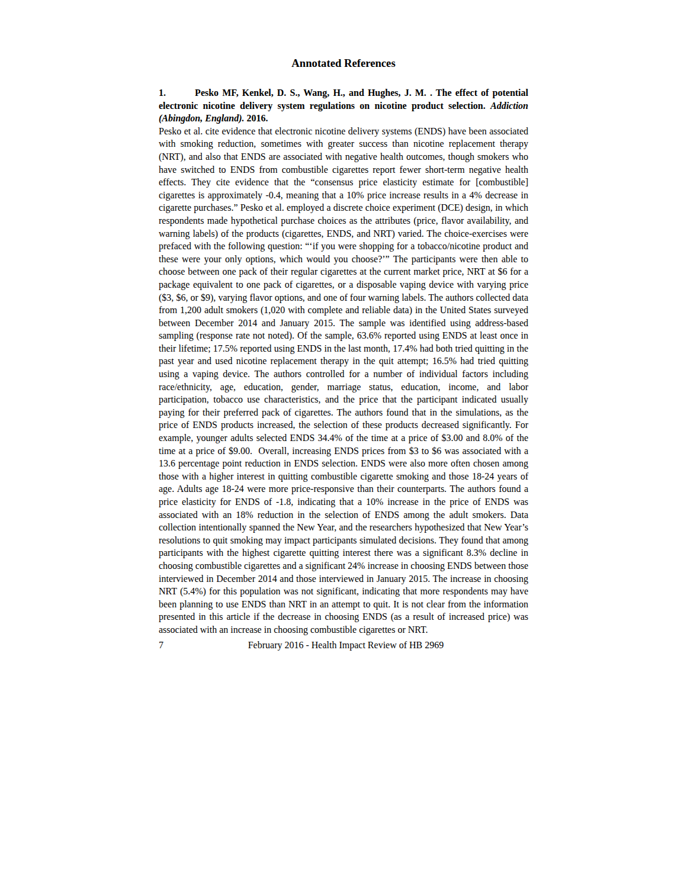Annotated References
1. Pesko MF, Kenkel, D. S., Wang, H., and Hughes, J. M. . The effect of potential electronic nicotine delivery system regulations on nicotine product selection. Addiction (Abingdon, England). 2016.
Pesko et al. cite evidence that electronic nicotine delivery systems (ENDS) have been associated with smoking reduction, sometimes with greater success than nicotine replacement therapy (NRT), and also that ENDS are associated with negative health outcomes, though smokers who have switched to ENDS from combustible cigarettes report fewer short-term negative health effects. They cite evidence that the “consensus price elasticity estimate for [combustible] cigarettes is approximately -0.4, meaning that a 10% price increase results in a 4% decrease in cigarette purchases.” Pesko et al. employed a discrete choice experiment (DCE) design, in which respondents made hypothetical purchase choices as the attributes (price, flavor availability, and warning labels) of the products (cigarettes, ENDS, and NRT) varied. The choice-exercises were prefaced with the following question: “‘if you were shopping for a tobacco/nicotine product and these were your only options, which would you choose?’” The participants were then able to choose between one pack of their regular cigarettes at the current market price, NRT at $6 for a package equivalent to one pack of cigarettes, or a disposable vaping device with varying price ($3, $6, or $9), varying flavor options, and one of four warning labels. The authors collected data from 1,200 adult smokers (1,020 with complete and reliable data) in the United States surveyed between December 2014 and January 2015. The sample was identified using address-based sampling (response rate not noted). Of the sample, 63.6% reported using ENDS at least once in their lifetime; 17.5% reported using ENDS in the last month, 17.4% had both tried quitting in the past year and used nicotine replacement therapy in the quit attempt; 16.5% had tried quitting using a vaping device. The authors controlled for a number of individual factors including race/ethnicity, age, education, gender, marriage status, education, income, and labor participation, tobacco use characteristics, and the price that the participant indicated usually paying for their preferred pack of cigarettes. The authors found that in the simulations, as the price of ENDS products increased, the selection of these products decreased significantly. For example, younger adults selected ENDS 34.4% of the time at a price of $3.00 and 8.0% of the time at a price of $9.00. Overall, increasing ENDS prices from $3 to $6 was associated with a 13.6 percentage point reduction in ENDS selection. ENDS were also more often chosen among those with a higher interest in quitting combustible cigarette smoking and those 18-24 years of age. Adults age 18-24 were more price-responsive than their counterparts. The authors found a price elasticity for ENDS of -1.8, indicating that a 10% increase in the price of ENDS was associated with an 18% reduction in the selection of ENDS among the adult smokers. Data collection intentionally spanned the New Year, and the researchers hypothesized that New Year’s resolutions to quit smoking may impact participants simulated decisions. They found that among participants with the highest cigarette quitting interest there was a significant 8.3% decline in choosing combustible cigarettes and a significant 24% increase in choosing ENDS between those interviewed in December 2014 and those interviewed in January 2015. The increase in choosing NRT (5.4%) for this population was not significant, indicating that more respondents may have been planning to use ENDS than NRT in an attempt to quit. It is not clear from the information presented in this article if the decrease in choosing ENDS (as a result of increased price) was associated with an increase in choosing combustible cigarettes or NRT.
7
February 2016 - Health Impact Review of HB 2969